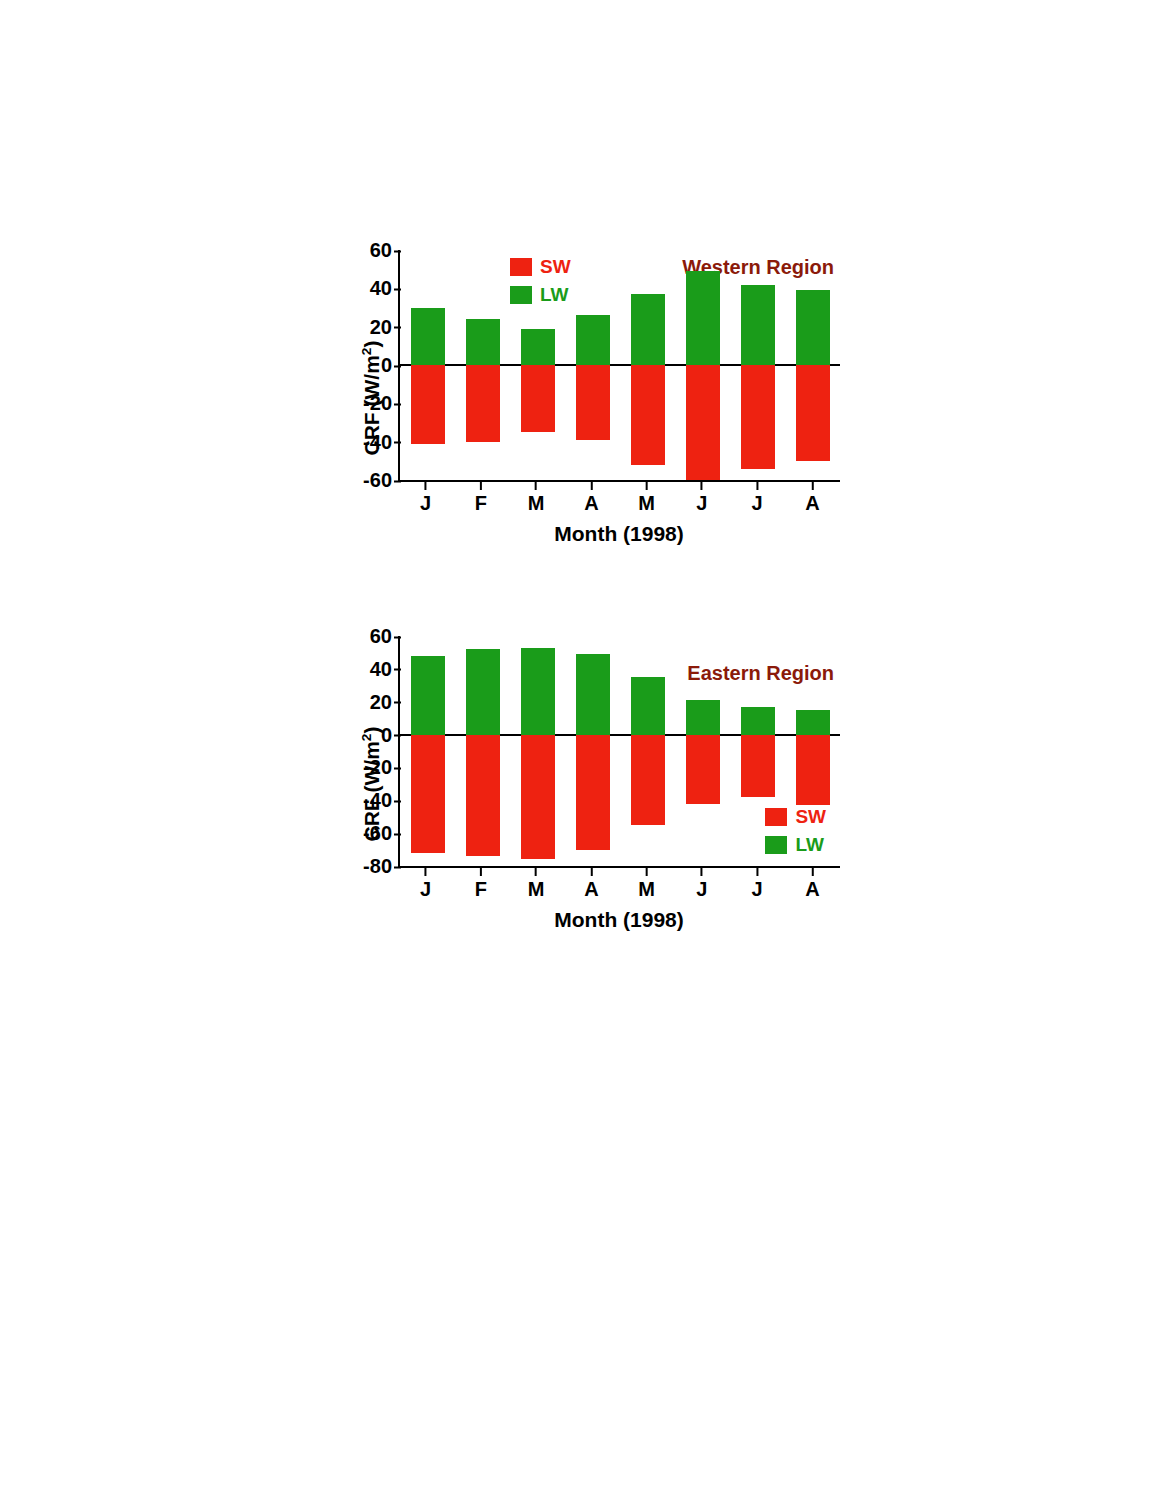Scale: y from -60 to 60 (120 units) over 230px => 1.9167 px/unit; zero at 115px from top
CRF (W/m2)
60
40
20
0
-20
-40
-60
SW
LW
Western Region
J
F
M
A
M
J
J
A
Month (1998)
CRF (W/m2)
60
40
20
0
-20
-40
-60
-80
Eastern Region
SW
LW
J
F
M
A
M
J
J
A
Month (1998)